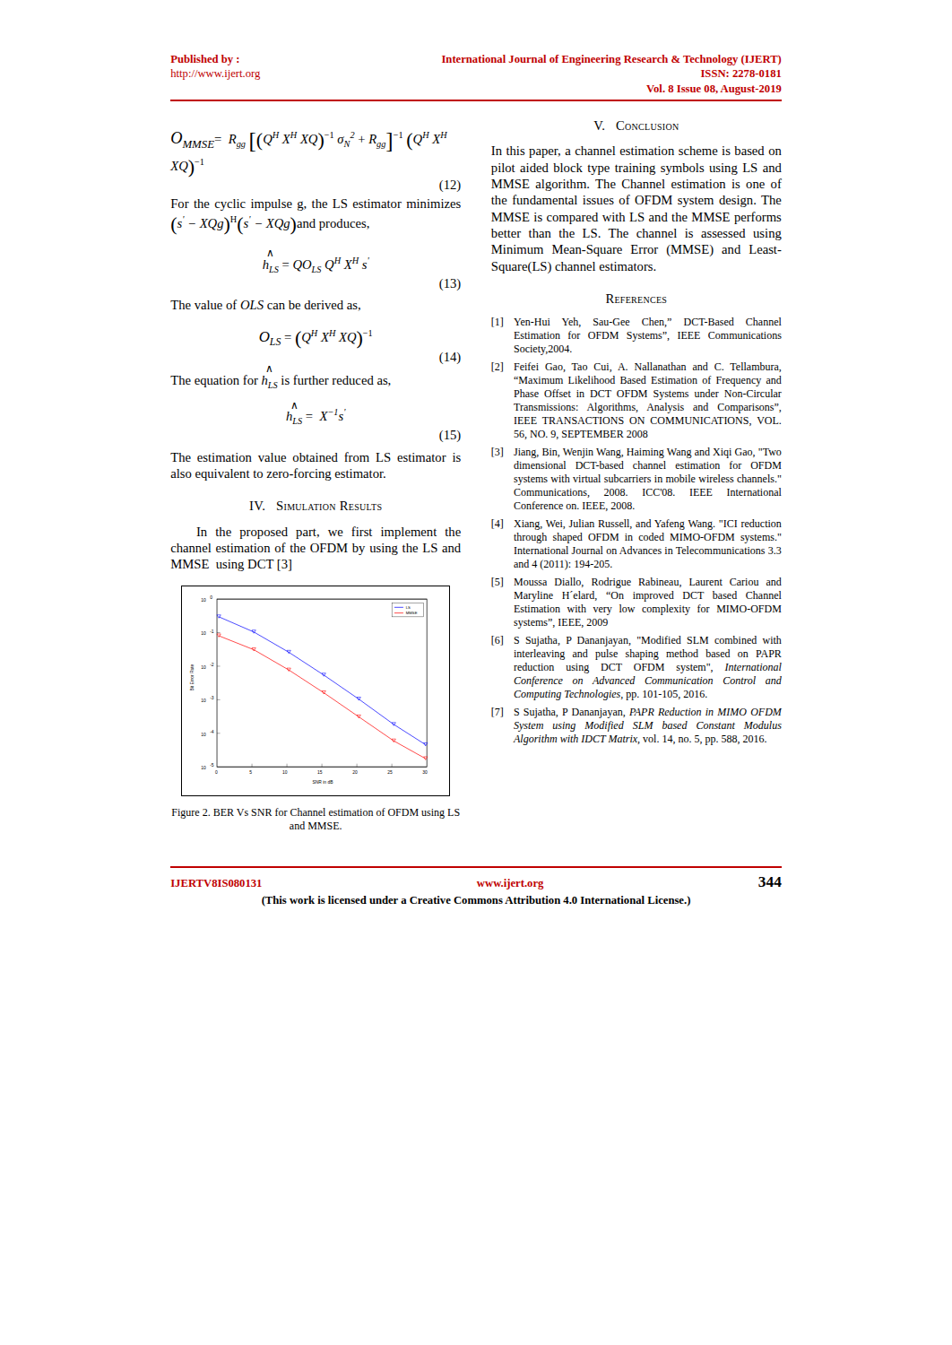Published by :
http://www.ijert.org
International Journal of Engineering Research & Technology (IJERT)
ISSN: 2278-0181
Vol. 8 Issue 08, August-2019
OMMSE= Rgg [(QH XH XQ)−1 σN2 + Rgg]−1 (QH XH XQ)−1
(12)
For the cyclic impulse g, the LS estimator minimizes (s' − XQg)H(s' − XQg) and produces,
∧hLS = QOLS QH XH s'
(13)
The value of OLS can be derived as,
OLS = (QH XH XQ)−1
(14)
The equation for ∧hLS is further reduced as,
∧hLS = X−1s'
(15)
The estimation value obtained from LS estimator is also equivalent to zero-forcing estimator.
IV. Simulation Results
In the proposed part, we first implement the channel estimation of the OFDM by using the LS and MMSE using DCT [3]
Figure 2. BER Vs SNR for Channel estimation of OFDM using LS and MMSE.
V. Conclusion
In this paper, a channel estimation scheme is based on pilot aided block type training symbols using LS and MMSE algorithm. The Channel estimation is one of the fundamental issues of OFDM system design. The MMSE is compared with LS and the MMSE performs better than the LS. The channel is assessed using Minimum Mean-Square Error (MMSE) and Least-Square(LS) channel estimators.
References
Yen-Hui Yeh, Sau-Gee Chen,” DCT-Based Channel Estimation for OFDM Systems”, IEEE Communications Society,2004.
Feifei Gao, Tao Cui, A. Nallanathan and C. Tellambura, “Maximum Likelihood Based Estimation of Frequency and Phase Offset in DCT OFDM Systems under Non-Circular Transmissions: Algorithms, Analysis and Comparisons”, IEEE TRANSACTIONS ON COMMUNICATIONS, VOL. 56, NO. 9, SEPTEMBER 2008
Jiang, Bin, Wenjin Wang, Haiming Wang and Xiqi Gao, "Two dimensional DCT-based channel estimation for OFDM systems with virtual subcarriers in mobile wireless channels." Communications, 2008. ICC'08. IEEE International Conference on. IEEE, 2008.
Xiang, Wei, Julian Russell, and Yafeng Wang. "ICI reduction through shaped OFDM in coded MIMO-OFDM systems." International Journal on Advances in Telecommunications 3.3 and 4 (2011): 194-205.
Moussa Diallo, Rodrigue Rabineau, Laurent Cariou and Maryline H´elard, “On improved DCT based Channel Estimation with very low complexity for MIMO-OFDM systems”, IEEE, 2009
S Sujatha, P Dananjayan, "Modified SLM combined with interleaving and pulse shaping method based on PAPR reduction using DCT OFDM system", International Conference on Advanced Communication Control and Computing Technologies, pp. 101-105, 2016.
S Sujatha, P Dananjayan, PAPR Reduction in MIMO OFDM System using Modified SLM based Constant Modulus Algorithm with IDCT Matrix, vol. 14, no. 5, pp. 588, 2016.
IJERTV8IS080131
www.ijert.org
344
(This work is licensed under a Creative Commons Attribution 4.0 International License.)